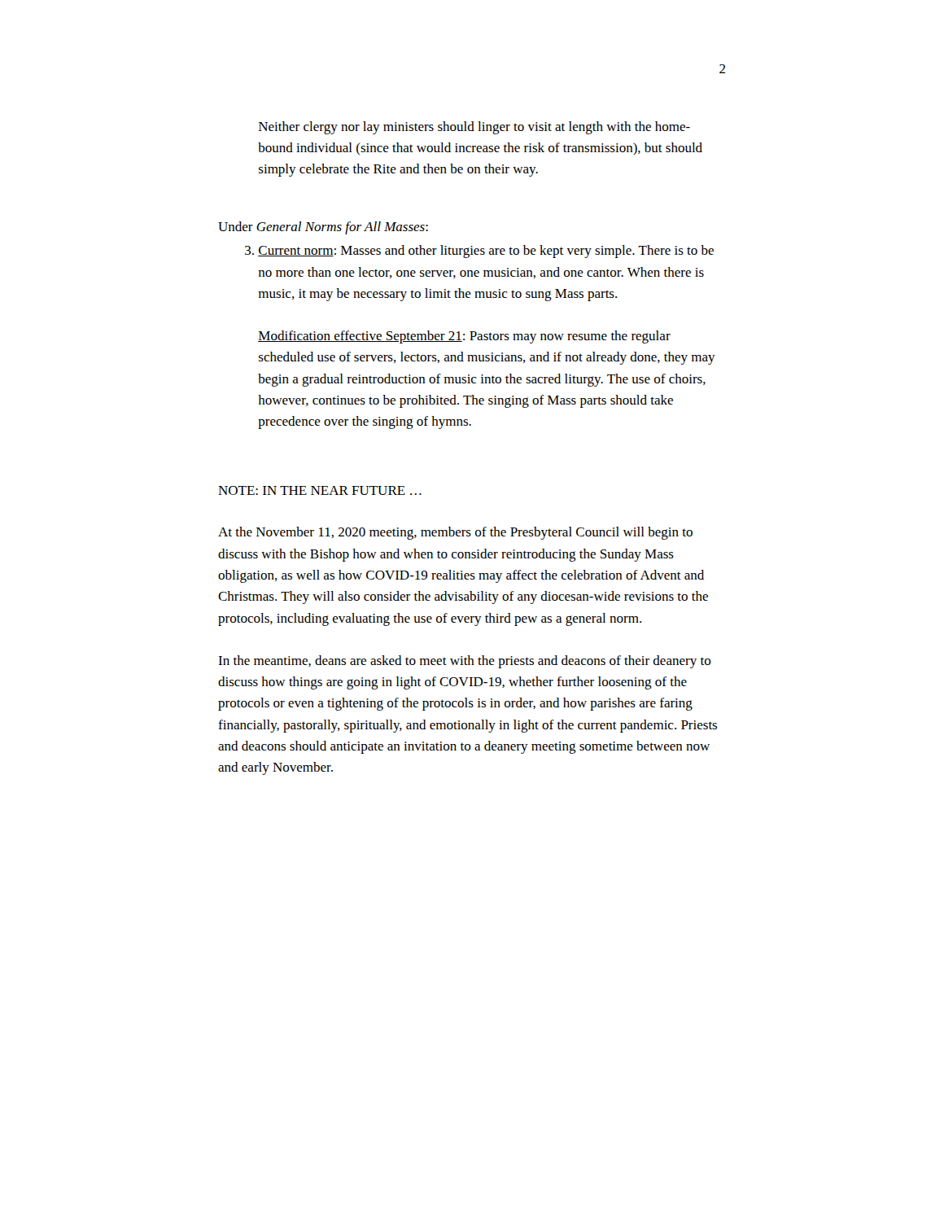2
Neither clergy nor lay ministers should linger to visit at length with the home-bound individual (since that would increase the risk of transmission), but should simply celebrate the Rite and then be on their way.
Under General Norms for All Masses:
Current norm: Masses and other liturgies are to be kept very simple. There is to be no more than one lector, one server, one musician, and one cantor. When there is music, it may be necessary to limit the music to sung Mass parts.
Modification effective September 21: Pastors may now resume the regular scheduled use of servers, lectors, and musicians, and if not already done, they may begin a gradual reintroduction of music into the sacred liturgy. The use of choirs, however, continues to be prohibited. The singing of Mass parts should take precedence over the singing of hymns.
NOTE: IN THE NEAR FUTURE …
At the November 11, 2020 meeting, members of the Presbyteral Council will begin to discuss with the Bishop how and when to consider reintroducing the Sunday Mass obligation, as well as how COVID-19 realities may affect the celebration of Advent and Christmas. They will also consider the advisability of any diocesan-wide revisions to the protocols, including evaluating the use of every third pew as a general norm.
In the meantime, deans are asked to meet with the priests and deacons of their deanery to discuss how things are going in light of COVID-19, whether further loosening of the protocols or even a tightening of the protocols is in order, and how parishes are faring financially, pastorally, spiritually, and emotionally in light of the current pandemic. Priests and deacons should anticipate an invitation to a deanery meeting sometime between now and early November.